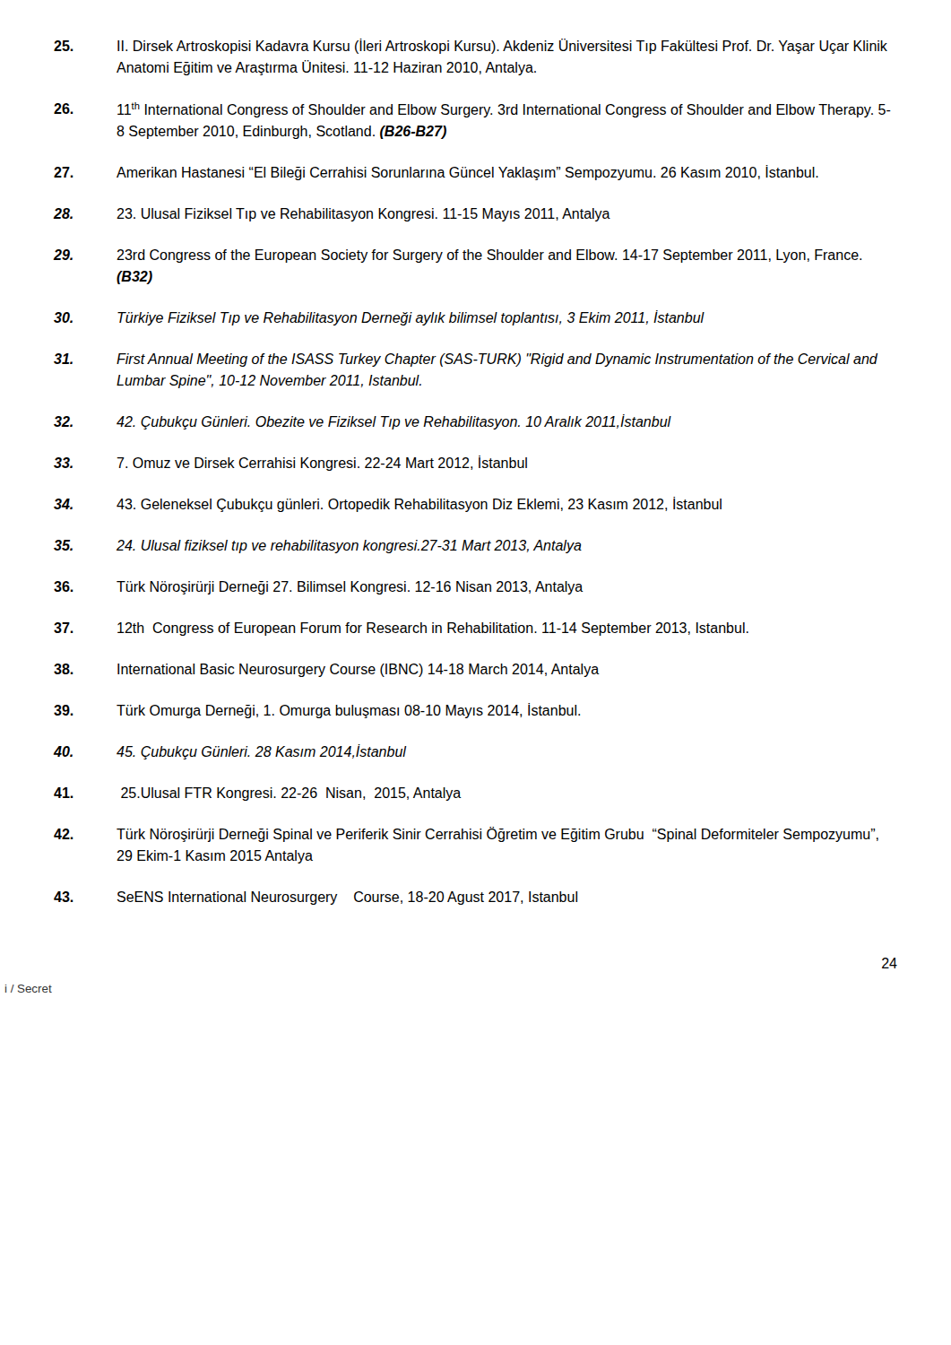25. II. Dirsek Artroskopisi Kadavra Kursu (İleri Artroskopi Kursu). Akdeniz Üniversitesi Tıp Fakültesi Prof. Dr. Yaşar Uçar Klinik Anatomi Eğitim ve Araştırma Ünitesi. 11-12 Haziran 2010, Antalya.
26. 11th International Congress of Shoulder and Elbow Surgery. 3rd International Congress of Shoulder and Elbow Therapy. 5-8 September 2010, Edinburgh, Scotland. (B26-B27)
27. Amerikan Hastanesi “El Bileği Cerrahisi Sorunlarına Güncel Yaklaşım” Sempozyumu. 26 Kasım 2010, İstanbul.
28. 23. Ulusal Fiziksel Tıp ve Rehabilitasyon Kongresi. 11-15 Mayıs 2011, Antalya
29. 23rd Congress of the European Society for Surgery of the Shoulder and Elbow. 14-17 September 2011, Lyon, France.(B32)
30. Türkiye Fiziksel Tıp ve Rehabilitasyon Derneği aylık bilimsel toplantısı, 3 Ekim 2011, İstanbul
31. First Annual Meeting of the ISASS Turkey Chapter (SAS-TURK) "Rigid and Dynamic Instrumentation of the Cervical and Lumbar Spine", 10-12 November 2011, Istanbul.
32. 42. Çubukçu Günleri. Obezite ve Fiziksel Tıp ve Rehabilitasyon. 10 Aralık 2011,İstanbul
33. 7. Omuz ve Dirsek Cerrahisi Kongresi. 22-24 Mart 2012, İstanbul
34. 43. Geleneksel Çubukçu günleri. Ortopedik Rehabilitasyon Diz Eklemi, 23 Kasım 2012, İstanbul
35. 24. Ulusal fiziksel tıp ve rehabilitasyon kongresi.27-31 Mart 2013, Antalya
36. Türk Nöroşirürji Derneği 27. Bilimsel Kongresi. 12-16 Nisan 2013, Antalya
37. 12th Congress of European Forum for Research in Rehabilitation. 11-14 September 2013, Istanbul.
38. International Basic Neurosurgery Course (IBNC) 14-18 March 2014, Antalya
39. Türk Omurga Derneği, 1. Omurga buluşması 08-10 Mayıs 2014, İstanbul.
40. 45. Çubukçu Günleri. 28 Kasım 2014,İstanbul
41. 25.Ulusal FTR Kongresi. 22-26 Nisan, 2015, Antalya
42. Türk Nöroşirürji Derneği Spinal ve Periferik Sinir Cerrahisi Öğretim ve Eğitim Grubu “Spinal Deformiteler Sempozyumu”, 29 Ekim-1 Kasım 2015 Antalya
43. SeENS International Neurosurgery Course, 18-20 Agust 2017, Istanbul
24
i / Secret